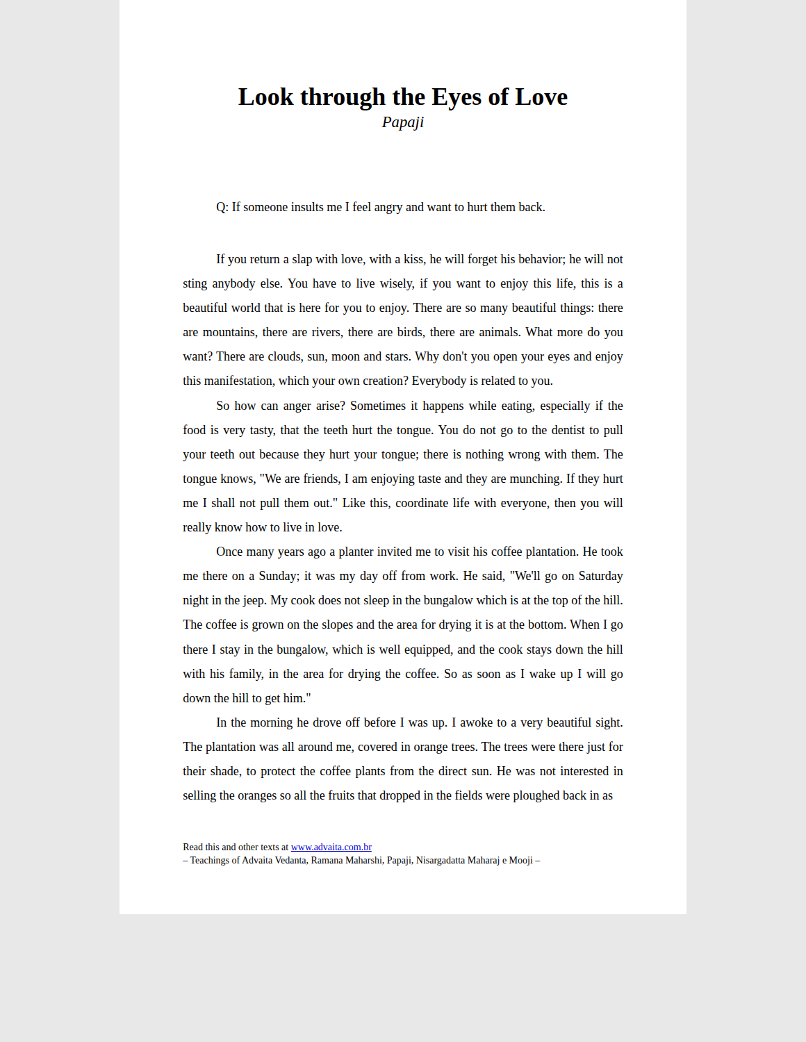Look through the Eyes of Love
Papaji
Q: If someone insults me I feel angry and want to hurt them back.
If you return a slap with love, with a kiss, he will forget his behavior; he will not sting anybody else. You have to live wisely, if you want to enjoy this life, this is a beautiful world that is here for you to enjoy. There are so many beautiful things: there are mountains, there are rivers, there are birds, there are animals. What more do you want? There are clouds, sun, moon and stars. Why don't you open your eyes and enjoy this manifestation, which your own creation? Everybody is related to you.
So how can anger arise? Sometimes it happens while eating, especially if the food is very tasty, that the teeth hurt the tongue. You do not go to the dentist to pull your teeth out because they hurt your tongue; there is nothing wrong with them. The tongue knows, "We are friends, I am enjoying taste and they are munching. If they hurt me I shall not pull them out." Like this, coordinate life with everyone, then you will really know how to live in love.
Once many years ago a planter invited me to visit his coffee plantation. He took me there on a Sunday; it was my day off from work. He said, "We'll go on Saturday night in the jeep. My cook does not sleep in the bungalow which is at the top of the hill. The coffee is grown on the slopes and the area for drying it is at the bottom. When I go there I stay in the bungalow, which is well equipped, and the cook stays down the hill with his family, in the area for drying the coffee. So as soon as I wake up I will go down the hill to get him."
In the morning he drove off before I was up. I awoke to a very beautiful sight. The plantation was all around me, covered in orange trees. The trees were there just for their shade, to protect the coffee plants from the direct sun. He was not interested in selling the oranges so all the fruits that dropped in the fields were ploughed back in as
Read this and other texts at www.advaita.com.br
– Teachings of Advaita Vedanta, Ramana Maharshi, Papaji, Nisargadatta Maharaj e Mooji –